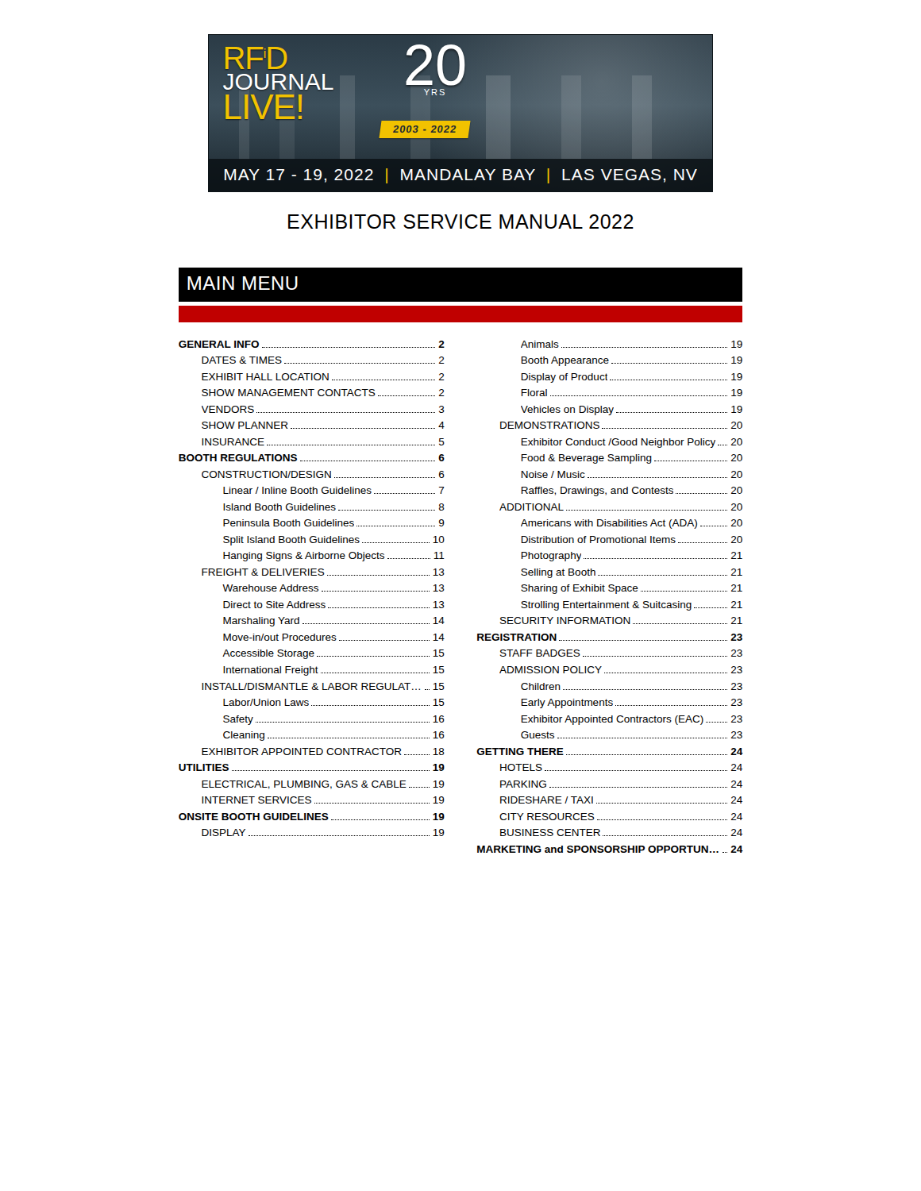RFiD
JOURNAL
LIVE!
20
YRS
2003 - 2022
MAY 17 - 19, 2022 | MANDALAY BAY | LAS VEGAS, NV
EXHIBITOR SERVICE MANUAL 2022
MAIN MENU
GENERAL INFO 2
DATES & TIMES 2
EXHIBIT HALL LOCATION 2
SHOW MANAGEMENT CONTACTS 2
VENDORS 3
SHOW PLANNER 4
INSURANCE 5
BOOTH REGULATIONS 6
CONSTRUCTION/DESIGN 6
Linear / Inline Booth Guidelines 7
Island Booth Guidelines 8
Peninsula Booth Guidelines 9
Split Island Booth Guidelines 10
Hanging Signs & Airborne Objects 11
FREIGHT & DELIVERIES 13
Warehouse Address 13
Direct to Site Address 13
Marshaling Yard 14
Move-in/out Procedures 14
Accessible Storage 15
International Freight 15
INSTALL/DISMANTLE & LABOR REGULATIONS 15
Labor/Union Laws 15
Safety 16
Cleaning 16
EXHIBITOR APPOINTED CONTRACTOR 18
UTILITIES 19
ELECTRICAL, PLUMBING, GAS & CABLE 19
INTERNET SERVICES 19
ONSITE BOOTH GUIDELINES 19
DISPLAY 19
Animals 19
Booth Appearance 19
Display of Product 19
Floral 19
Vehicles on Display 19
DEMONSTRATIONS 20
Exhibitor Conduct /Good Neighbor Policy 20
Food & Beverage Sampling 20
Noise / Music 20
Raffles, Drawings, and Contests 20
ADDITIONAL 20
Americans with Disabilities Act (ADA) 20
Distribution of Promotional Items 20
Photography 21
Selling at Booth 21
Sharing of Exhibit Space 21
Strolling Entertainment & Suitcasing 21
SECURITY INFORMATION 21
REGISTRATION 23
STAFF BADGES 23
ADMISSION POLICY 23
Children 23
Early Appointments 23
Exhibitor Appointed Contractors (EAC) 23
Guests 23
GETTING THERE 24
HOTELS 24
PARKING 24
RIDESHARE / TAXI 24
CITY RESOURCES 24
BUSINESS CENTER 24
MARKETING and SPONSORSHIP OPPORTUNITIES 24